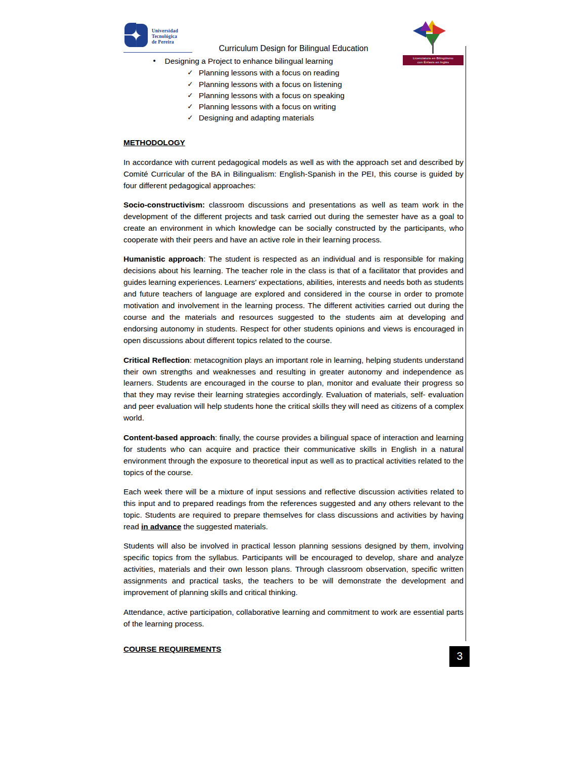Universidad Tecnológica
de Pereira
Licenciatura en Bilingüismo
con Énfasis en Inglés
Curriculum Design for Bilingual Education
Designing a Project to enhance bilingual learning
Planning lessons with a focus on reading
Planning lessons with a focus on listening
Planning lessons with a focus on speaking
Planning lessons with a focus on writing
Designing and adapting materials
METHODOLOGY
In accordance with current pedagogical models as well as with the approach set and described by Comité Curricular of the BA in Bilingualism: English-Spanish in the PEI, this course is guided by four different pedagogical approaches:
Socio-constructivism: classroom discussions and presentations as well as team work in the development of the different projects and task carried out during the semester have as a goal to create an environment in which knowledge can be socially constructed by the participants, who cooperate with their peers and have an active role in their learning process.
Humanistic approach: The student is respected as an individual and is responsible for making decisions about his learning. The teacher role in the class is that of a facilitator that provides and guides learning experiences. Learners' expectations, abilities, interests and needs both as students and future teachers of language are explored and considered in the course in order to promote motivation and involvement in the learning process. The different activities carried out during the course and the materials and resources suggested to the students aim at developing and endorsing autonomy in students. Respect for other students opinions and views is encouraged in open discussions about different topics related to the course.
Critical Reflection: metacognition plays an important role in learning, helping students understand their own strengths and weaknesses and resulting in greater autonomy and independence as learners. Students are encouraged in the course to plan, monitor and evaluate their progress so that they may revise their learning strategies accordingly. Evaluation of materials, self- evaluation and peer evaluation will help students hone the critical skills they will need as citizens of a complex world.
Content-based approach: finally, the course provides a bilingual space of interaction and learning for students who can acquire and practice their communicative skills in English in a natural environment through the exposure to theoretical input as well as to practical activities related to the topics of the course.
Each week there will be a mixture of input sessions and reflective discussion activities related to this input and to prepared readings from the references suggested and any others relevant to the topic. Students are required to prepare themselves for class discussions and activities by having read in advance the suggested materials.
Students will also be involved in practical lesson planning sessions designed by them, involving specific topics from the syllabus. Participants will be encouraged to develop, share and analyze activities, materials and their own lesson plans. Through classroom observation, specific written assignments and practical tasks, the teachers to be will demonstrate the development and improvement of planning skills and critical thinking.
Attendance, active participation, collaborative learning and commitment to work are essential parts of the learning process.
COURSE REQUIREMENTS
3